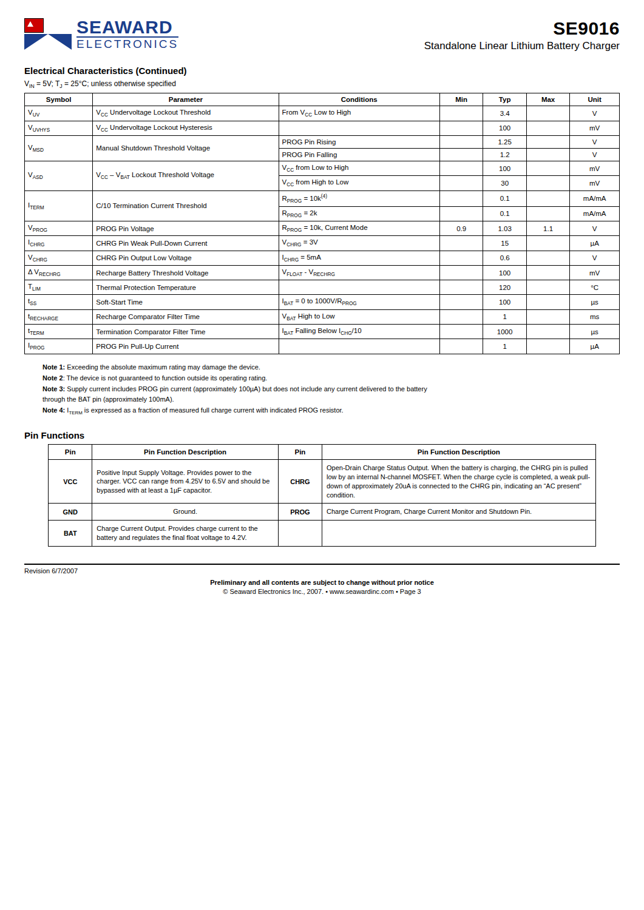SEAWARD
ELECTRONICS
SE9016
Standalone Linear Lithium Battery Charger
Electrical Characteristics (Continued)
VIN = 5V; TJ = 25°C; unless otherwise specified
| Symbol | Parameter | Conditions | Min | Typ | Max | Unit |
| --- | --- | --- | --- | --- | --- | --- |
| V UV | V CC Undervoltage Lockout Threshold | From V CC Low to High | | 3.4 | | V |
| V UVHYS | V CC Undervoltage Lockout Hysteresis | | | 100 | | mV |
| V MSD | Manual Shutdown Threshold Voltage | PROG Pin Rising | | 1.25 | | V |
| PROG Pin Falling | | 1.2 | | V |
| V ASD | V CC – V BAT Lockout Threshold Voltage | V CC from Low to High | | 100 | | mV |
| V CC from High to Low | | 30 | | mV |
| I TERM | C/10 Termination Current Threshold | R PROG = 10k (4) | | 0.1 | | mA/mA |
| R PROG = 2k | | 0.1 | | mA/mA |
| V PROG | PROG Pin Voltage | R PROG = 10k, Current Mode | 0.9 | 1.03 | 1.1 | V |
| I CHRG | CHRG Pin Weak Pull-Down Current | V CHRG = 3V | | 15 | | µA |
| V CHRG | CHRG Pin Output Low Voltage | I CHRG = 5mA | | 0.6 | | V |
| Δ V RECHRG | Recharge Battery Threshold Voltage | V FLOAT - V RECHRG | | 100 | | mV |
| T LIM | Thermal Protection Temperature | | | 120 | | °C |
| t SS | Soft-Start Time | I BAT = 0 to 1000V/R PROG | | 100 | | µs |
| t RECHARGE | Recharge Comparator Filter Time | V BAT High to Low | | 1 | | ms |
| t TERM | Termination Comparator Filter Time | I BAT Falling Below I CHG /10 | | 1000 | | µs |
| I PROG | PROG Pin Pull-Up Current | | | 1 | | µA |
Note 1: Exceeding the absolute maximum rating may damage the device.
Note 2: The device is not guaranteed to function outside its operating rating.
Note 3: Supply current includes PROG pin current (approximately 100µA) but does not include any current delivered to the battery
through the BAT pin (approximately 100mA).
Note 4: ITERM is expressed as a fraction of measured full charge current with indicated PROG resistor.
Pin Functions
| Pin | Pin Function Description | Pin | Pin Function Description |
| --- | --- | --- | --- |
| VCC | Positive Input Supply Voltage. Provides power to the charger. VCC can range from 4.25V to 6.5V and should be bypassed with at least a 1µF capacitor. | CHRG | Open-Drain Charge Status Output. When the battery is charging, the CHRG pin is pulled low by an internal N-channel MOSFET. When the charge cycle is completed, a weak pull-down of approximately 20uA is connected to the CHRG pin, indicating an “AC present” condition. |
| GND | Ground. | PROG | Charge Current Program, Charge Current Monitor and Shutdown Pin. |
| BAT | Charge Current Output. Provides charge current to the battery and regulates the final float voltage to 4.2V. | | |
Revision 6/7/2007
Preliminary and all contents are subject to change without prior notice
© Seaward Electronics Inc., 2007. • www.seawardinc.com • Page 3